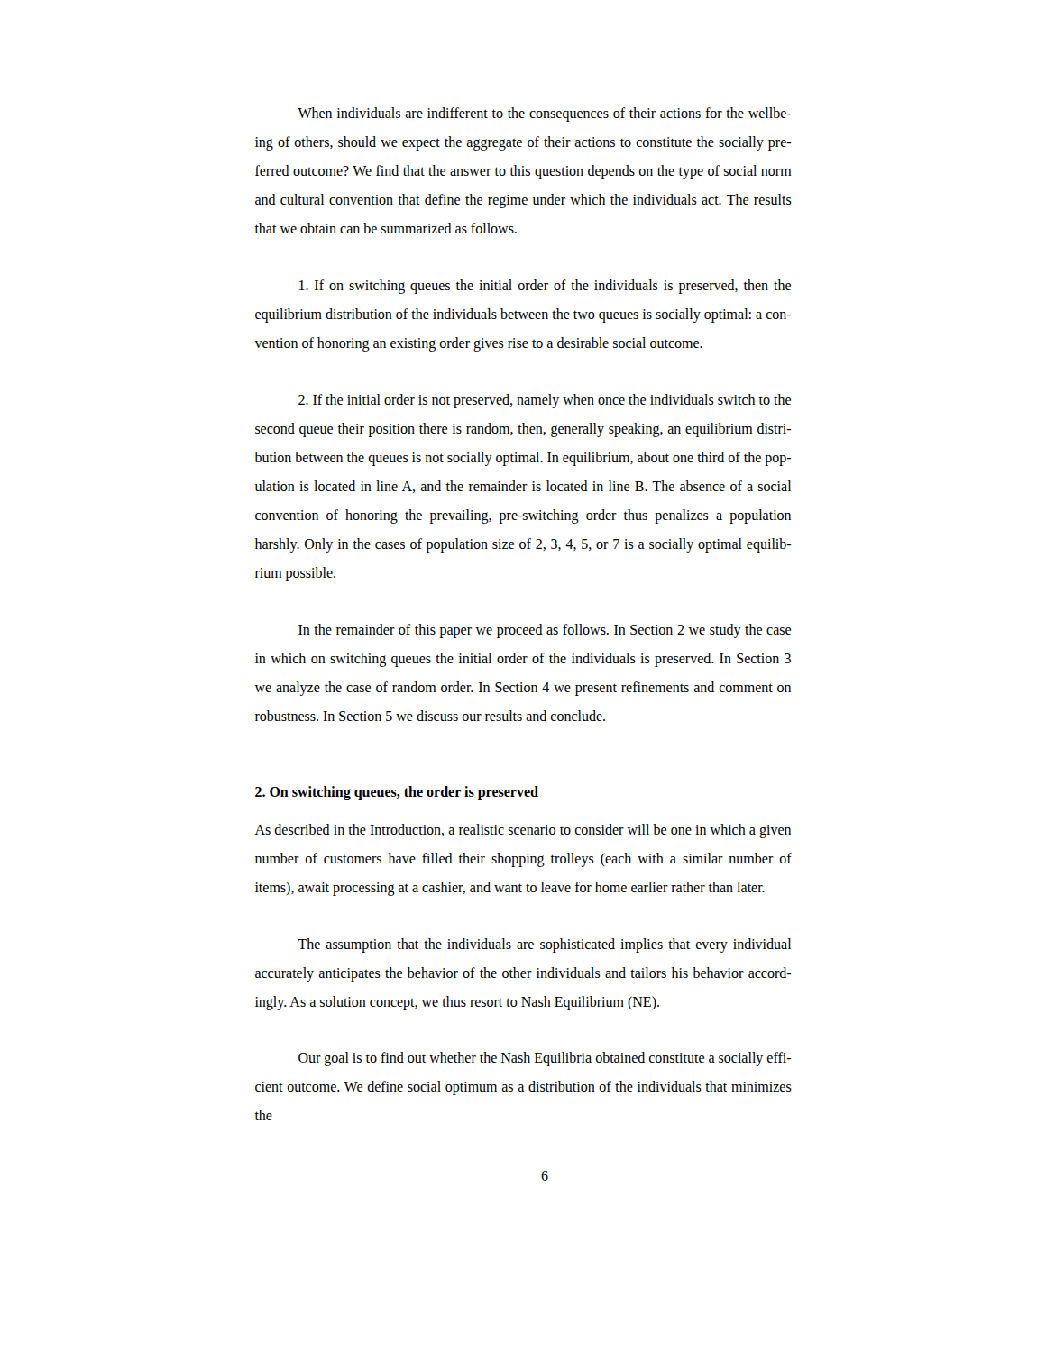When individuals are indifferent to the consequences of their actions for the wellbeing of others, should we expect the aggregate of their actions to constitute the socially preferred outcome? We find that the answer to this question depends on the type of social norm and cultural convention that define the regime under which the individuals act. The results that we obtain can be summarized as follows.
1. If on switching queues the initial order of the individuals is preserved, then the equilibrium distribution of the individuals between the two queues is socially optimal: a convention of honoring an existing order gives rise to a desirable social outcome.
2. If the initial order is not preserved, namely when once the individuals switch to the second queue their position there is random, then, generally speaking, an equilibrium distribution between the queues is not socially optimal. In equilibrium, about one third of the population is located in line A, and the remainder is located in line B. The absence of a social convention of honoring the prevailing, pre-switching order thus penalizes a population harshly. Only in the cases of population size of 2, 3, 4, 5, or 7 is a socially optimal equilibrium possible.
In the remainder of this paper we proceed as follows. In Section 2 we study the case in which on switching queues the initial order of the individuals is preserved. In Section 3 we analyze the case of random order. In Section 4 we present refinements and comment on robustness. In Section 5 we discuss our results and conclude.
2. On switching queues, the order is preserved
As described in the Introduction, a realistic scenario to consider will be one in which a given number of customers have filled their shopping trolleys (each with a similar number of items), await processing at a cashier, and want to leave for home earlier rather than later.
The assumption that the individuals are sophisticated implies that every individual accurately anticipates the behavior of the other individuals and tailors his behavior accordingly. As a solution concept, we thus resort to Nash Equilibrium (NE).
Our goal is to find out whether the Nash Equilibria obtained constitute a socially efficient outcome. We define social optimum as a distribution of the individuals that minimizes the
6